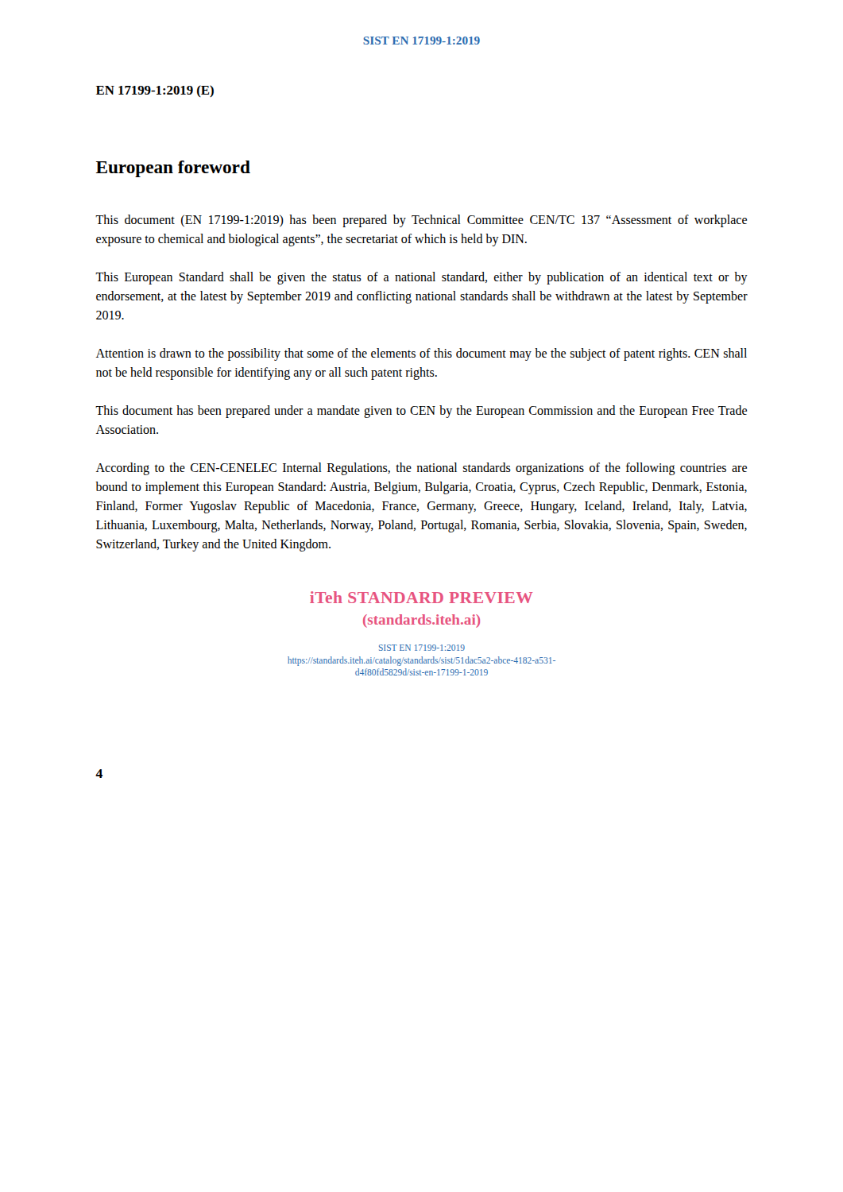SIST EN 17199-1:2019
EN 17199-1:2019 (E)
European foreword
This document (EN 17199-1:2019) has been prepared by Technical Committee CEN/TC 137 “Assessment of workplace exposure to chemical and biological agents”, the secretariat of which is held by DIN.
This European Standard shall be given the status of a national standard, either by publication of an identical text or by endorsement, at the latest by September 2019 and conflicting national standards shall be withdrawn at the latest by September 2019.
Attention is drawn to the possibility that some of the elements of this document may be the subject of patent rights. CEN shall not be held responsible for identifying any or all such patent rights.
This document has been prepared under a mandate given to CEN by the European Commission and the European Free Trade Association.
According to the CEN-CENELEC Internal Regulations, the national standards organizations of the following countries are bound to implement this European Standard: Austria, Belgium, Bulgaria, Croatia, Cyprus, Czech Republic, Denmark, Estonia, Finland, Former Yugoslav Republic of Macedonia, France, Germany, Greece, Hungary, Iceland, Ireland, Italy, Latvia, Lithuania, Luxembourg, Malta, Netherlands, Norway, Poland, Portugal, Romania, Serbia, Slovakia, Slovenia, Spain, Sweden, Switzerland, Turkey and the United Kingdom.
iTeh STANDARD PREVIEW
(standards.iteh.ai)
SIST EN 17199-1:2019
https://standards.iteh.ai/catalog/standards/sist/51dac5a2-abce-4182-a531-
d4f80fd5829d/sist-en-17199-1-2019
4